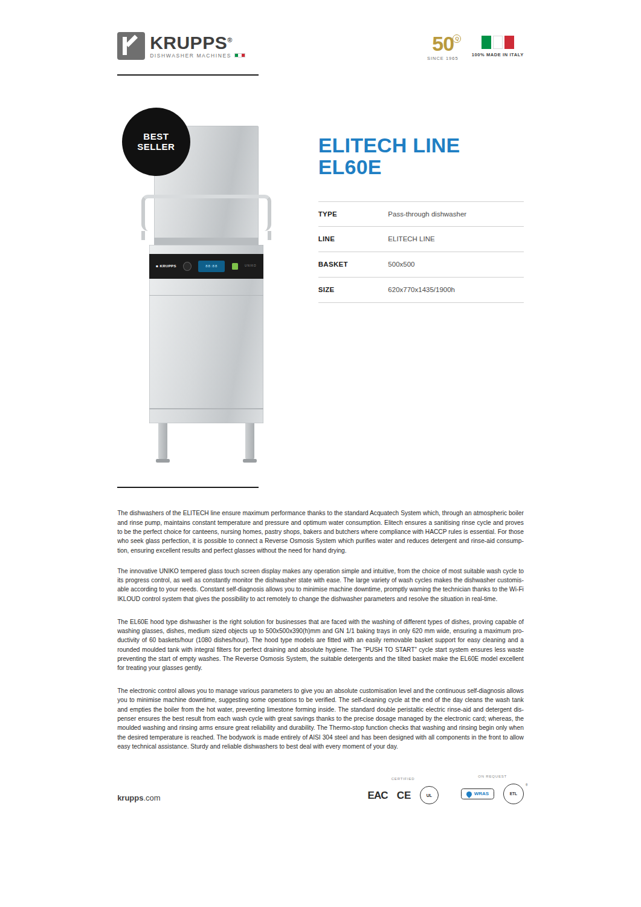KRUPPS®
DISHWASHER MACHINES
50 Q
SINCE 1965
100% MADE IN ITALY
BEST
SELLER
■ KRUPPS 88:88 UNIKO
ELITECH LINE
EL60E
| TYPE | Pass-through dishwasher |
| LINE | ELITECH LINE |
| BASKET | 500x500 |
| SIZE | 620x770x1435/1900h |
The dishwashers of the ELITECH line ensure maximum performance thanks to the standard Acquatech System which, through an atmospheric boiler and rinse pump, maintains constant temperature and pressure and optimum water consumption. Elitech ensures a sanitising rinse cycle and proves to be the perfect choice for canteens, nursing homes, pastry shops, bakers and butchers where compliance with HACCP rules is essential. For those who seek glass perfection, it is possible to connect a Reverse Osmosis System which purifies water and reduces detergent and rinse-aid consumption, ensuring excellent results and perfect glasses without the need for hand drying.
The innovative UNIKO tempered glass touch screen display makes any operation simple and intuitive, from the choice of most suitable wash cycle to its progress control, as well as constantly monitor the dishwasher state with ease. The large variety of wash cycles makes the dishwasher customisable according to your needs. Constant self-diagnosis allows you to minimise machine downtime, promptly warning the technician thanks to the Wi-Fi IKLOUD control system that gives the possibility to act remotely to change the dishwasher parameters and resolve the situation in real-time.
The EL60E hood type dishwasher is the right solution for businesses that are faced with the washing of different types of dishes, proving capable of washing glasses, dishes, medium sized objects up to 500x500x390(h)mm and GN 1/1 baking trays in only 620 mm wide, ensuring a maximum productivity of 60 baskets/hour (1080 dishes/hour). The hood type models are fitted with an easily removable basket support for easy cleaning and a rounded moulded tank with integral filters for perfect draining and absolute hygiene. The “PUSH TO START” cycle start system ensures less waste preventing the start of empty washes. The Reverse Osmosis System, the suitable detergents and the tilted basket make the EL60E model excellent for treating your glasses gently.
The electronic control allows you to manage various parameters to give you an absolute customisation level and the continuous self-diagnosis allows you to minimise machine downtime, suggesting some operations to be verified. The self-cleaning cycle at the end of the day cleans the wash tank and empties the boiler from the hot water, preventing limestone forming inside. The standard double peristaltic electric rinse-aid and detergent dispenser ensures the best result from each wash cycle with great savings thanks to the precise dosage managed by the electronic card; whereas, the moulded washing and rinsing arms ensure great reliability and durability. The Thermo-stop function checks that washing and rinsing begin only when the desired temperature is reached. The bodywork is made entirely of AISI 304 steel and has been designed with all components in the front to allow easy technical assistance. Sturdy and reliable dishwashers to best deal with every moment of your day.
krupps.com
Certified
EAC CE UL
On request
WRAS ETL®